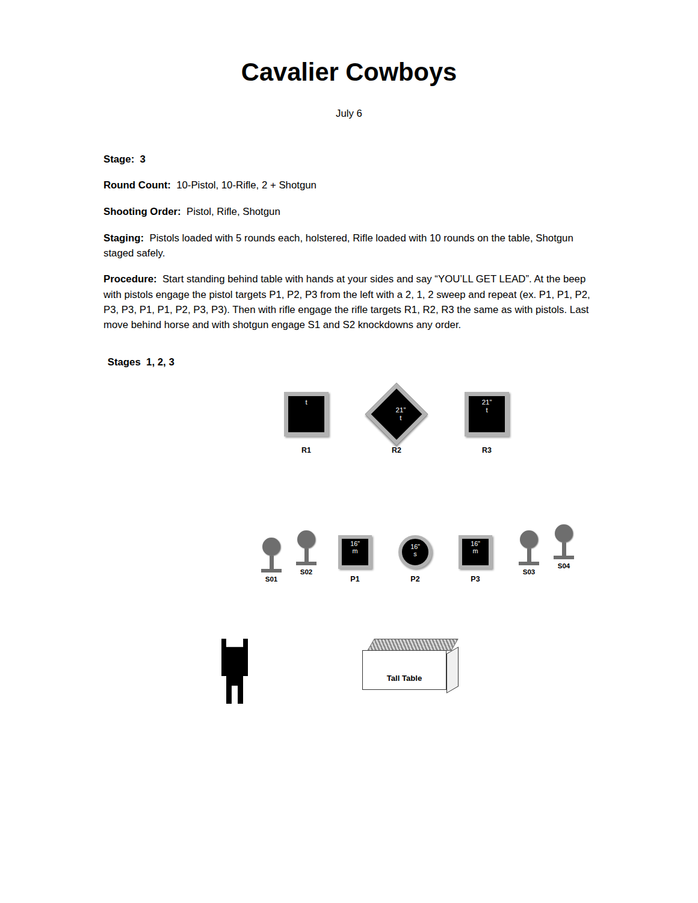Cavalier Cowboys
July 6
Stage: 3
Round Count: 10-Pistol, 10-Rifle, 2 + Shotgun
Shooting Order: Pistol, Rifle, Shotgun
Staging: Pistols loaded with 5 rounds each, holstered, Rifle loaded with 10 rounds on the table, Shotgun staged safely.
Procedure: Start standing behind table with hands at your sides and say “YOU’LL GET LEAD”. At the beep with pistols engage the pistol targets P1, P2, P3 from the left with a 2, 1, 2 sweep and repeat (ex. P1, P1, P2, P3, P3, P1, P1, P2, P3, P3). Then with rifle engage the rifle targets R1, R2, R3 the same as with pistols. Last move behind horse and with shotgun engage S1 and S2 knockdowns any order.
Stages 1, 2, 3
t
R1
21”
t
R2
21”
t
R3
S01
S02
16”
m
P1
16”
s
P2
16”
m
P3
S03
S04
Tall Table